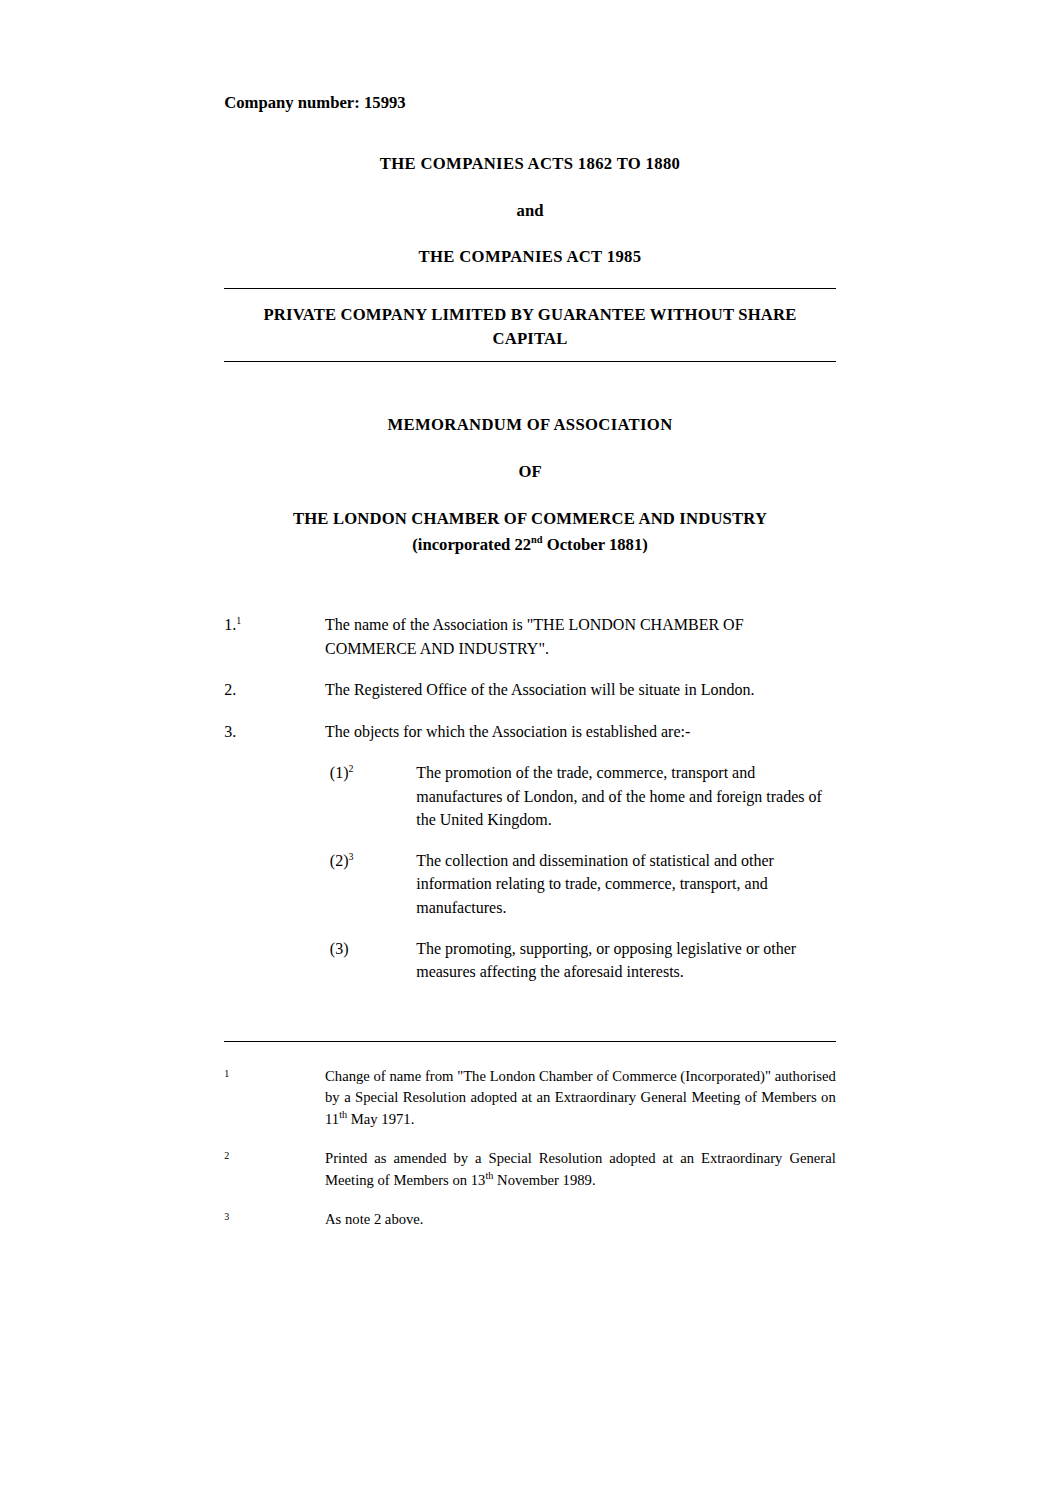Company number: 15993
THE COMPANIES ACTS 1862 TO 1880
and
THE COMPANIES ACT 1985
PRIVATE COMPANY LIMITED BY GUARANTEE WITHOUT SHARE CAPITAL
MEMORANDUM OF ASSOCIATION
OF
THE LONDON CHAMBER OF COMMERCE AND INDUSTRY
(incorporated 22nd October 1881)
1.1
The name of the Association is "THE LONDON CHAMBER OF COMMERCE AND INDUSTRY".
2.
The Registered Office of the Association will be situate in London.
3.
The objects for which the Association is established are:-
(1)2
The promotion of the trade, commerce, transport and manufactures of London, and of the home and foreign trades of the United Kingdom.
(2)3
The collection and dissemination of statistical and other information relating to trade, commerce, transport, and manufactures.
(3)
The promoting, supporting, or opposing legislative or other measures affecting the aforesaid interests.
1
Change of name from "The London Chamber of Commerce (Incorporated)" authorised by a Special Resolution adopted at an Extraordinary General Meeting of Members on 11th May 1971.
2
Printed as amended by a Special Resolution adopted at an Extraordinary General Meeting of Members on 13th November 1989.
3
As note 2 above.